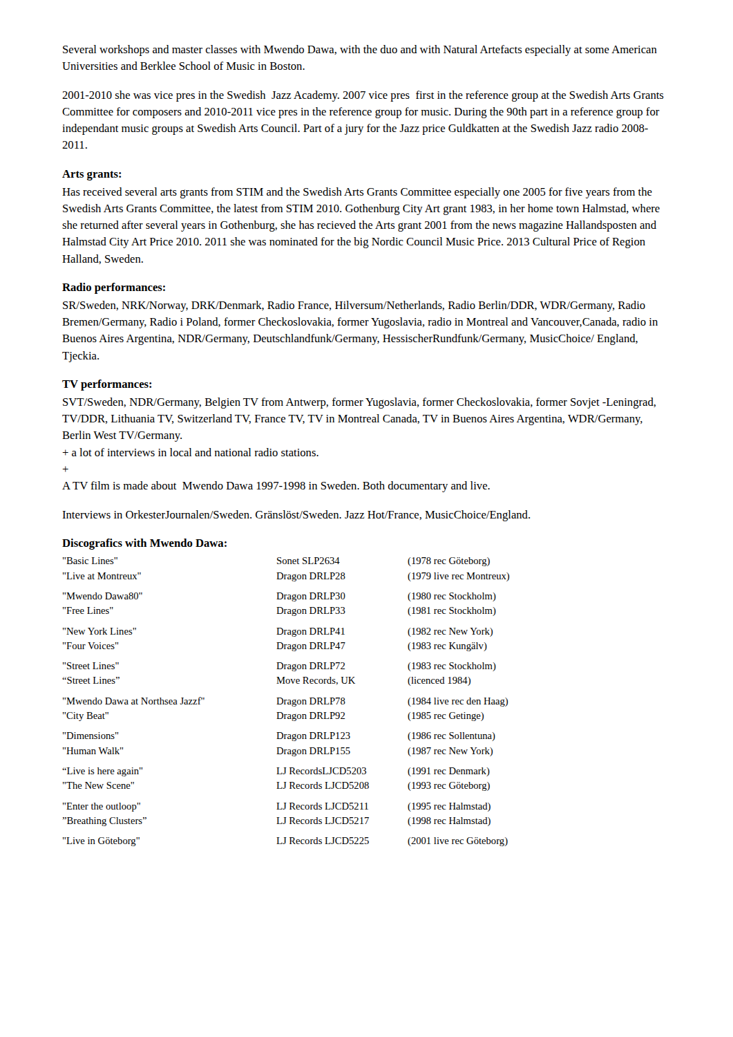Several workshops and master classes with Mwendo Dawa, with the duo and with Natural Artefacts especially at some American Universities and Berklee School of Music in Boston.
2001-2010 she was vice pres in the Swedish Jazz Academy. 2007 vice pres first in the reference group at the Swedish Arts Grants Committee for composers and 2010-2011 vice pres in the reference group for music. During the 90th part in a reference group for independant music groups at Swedish Arts Council. Part of a jury for the Jazz price Guldkatten at the Swedish Jazz radio 2008-2011.
Arts grants:
Has received several arts grants from STIM and the Swedish Arts Grants Committee especially one 2005 for five years from the Swedish Arts Grants Committee, the latest from STIM 2010. Gothenburg City Art grant 1983, in her home town Halmstad, where she returned after several years in Gothenburg, she has recieved the Arts grant 2001 from the news magazine Hallandsposten and Halmstad City Art Price 2010. 2011 she was nominated for the big Nordic Council Music Price. 2013 Cultural Price of Region Halland, Sweden.
Radio performances:
SR/Sweden, NRK/Norway, DRK/Denmark, Radio France, Hilversum/Netherlands, Radio Berlin/DDR, WDR/Germany, Radio Bremen/Germany, Radio i Poland, former Checkoslovakia, former Yugoslavia, radio in Montreal and Vancouver,Canada, radio in Buenos Aires Argentina, NDR/Germany, Deutschlandfunk/Germany, HessischerRundfunk/Germany, MusicChoice/ England, Tjeckia.
TV performances:
SVT/Sweden, NDR/Germany, Belgien TV from Antwerp, former Yugoslavia, former Checkoslovakia, former Sovjet -Leningrad, TV/DDR, Lithuania TV, Switzerland TV, France TV, TV in Montreal Canada, TV in Buenos Aires Argentina, WDR/Germany, Berlin West TV/Germany.
+ a lot of interviews in local and national radio stations.
+
A TV film is made about Mwendo Dawa 1997-1998 in Sweden. Both documentary and live.
Interviews in OrkesterJournalen/Sweden. Gränslöst/Sweden. Jazz Hot/France, MusicChoice/England.
Discografics with Mwendo Dawa:
| "Basic Lines" | Sonet SLP2634 | (1978 rec Göteborg) |
| "Live at Montreux" | Dragon DRLP28 | (1979 live rec Montreux) |
| "Mwendo Dawa80" | Dragon DRLP30 | (1980 rec Stockholm) |
| "Free Lines" | Dragon DRLP33 | (1981 rec Stockholm) |
| "New York Lines" | Dragon DRLP41 | (1982 rec New York) |
| "Four Voices" | Dragon DRLP47 | (1983 rec Kungälv) |
| "Street Lines" | Dragon DRLP72 | (1983 rec Stockholm) |
| “Street Lines” | Move Records, UK | (licenced 1984) |
| "Mwendo Dawa at Northsea Jazzf" | Dragon DRLP78 | (1984 live rec den Haag) |
| "City Beat" | Dragon DRLP92 | (1985 rec Getinge) |
| "Dimensions" | Dragon DRLP123 | (1986 rec Sollentuna) |
| "Human Walk" | Dragon DRLP155 | (1987 rec New York) |
| “Live is here again" | LJ RecordsLJCD5203 | (1991 rec Denmark) |
| "The New Scene" | LJ Records LJCD5208 | (1993 rec Göteborg) |
| "Enter the outloop" | LJ Records LJCD5211 | (1995 rec Halmstad) |
| ”Breathing Clusters” | LJ Records LJCD5217 | (1998 rec Halmstad) |
| "Live in Göteborg" | LJ Records LJCD5225 | (2001 live rec Göteborg) |